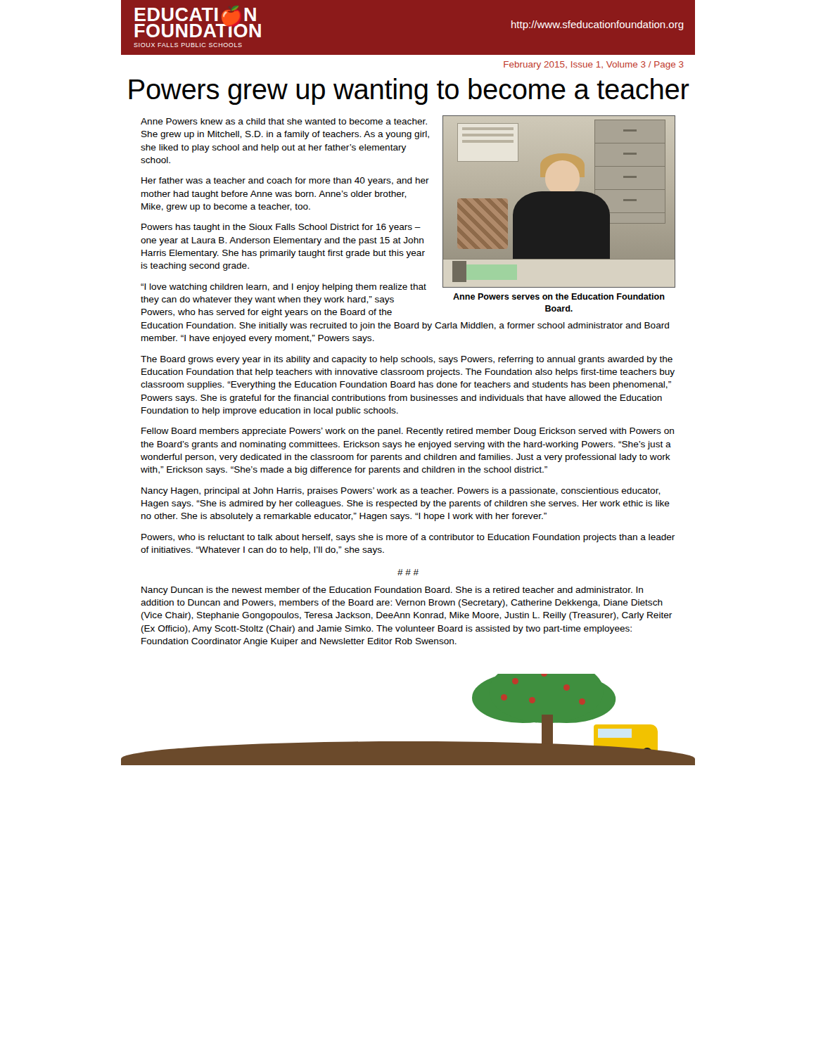EDUCATI🍎N FOUNDATION SIOUX FALLS PUBLIC SCHOOLS
http://www.sfeducationfoundation.org
February 2015, Issue 1, Volume 3 / Page 3
Powers grew up wanting to become a teacher
Anne Powers serves on the Education Foundation Board.
Anne Powers knew as a child that she wanted to become a teacher. She grew up in Mitchell, S.D. in a family of teachers. As a young girl, she liked to play school and help out at her father’s elementary school.
Her father was a teacher and coach for more than 40 years, and her mother had taught before Anne was born. Anne’s older brother, Mike, grew up to become a teacher, too.
Powers has taught in the Sioux Falls School District for 16 years – one year at Laura B. Anderson Elementary and the past 15 at John Harris Elementary. She has primarily taught first grade but this year is teaching second grade.
“I love watching children learn, and I enjoy helping them realize that they can do whatever they want when they work hard,” says Powers, who has served for eight years on the Board of the Education Foundation. She initially was recruited to join the Board by Carla Middlen, a former school administrator and Board member. “I have enjoyed every moment,” Powers says.
The Board grows every year in its ability and capacity to help schools, says Powers, referring to annual grants awarded by the Education Foundation that help teachers with innovative classroom projects. The Foundation also helps first-time teachers buy classroom supplies. “Everything the Education Foundation Board has done for teachers and students has been phenomenal,” Powers says. She is grateful for the financial contributions from businesses and individuals that have allowed the Education Foundation to help improve education in local public schools.
Fellow Board members appreciate Powers’ work on the panel. Recently retired member Doug Erickson served with Powers on the Board’s grants and nominating committees. Erickson says he enjoyed serving with the hard-working Powers. “She’s just a wonderful person, very dedicated in the classroom for parents and children and families. Just a very professional lady to work with,” Erickson says. “She’s made a big difference for parents and children in the school district.”
Nancy Hagen, principal at John Harris, praises Powers’ work as a teacher. Powers is a passionate, conscientious educator, Hagen says. “She is admired by her colleagues. She is respected by the parents of children she serves. Her work ethic is like no other. She is absolutely a remarkable educator,” Hagen says. “I hope I work with her forever.”
Powers, who is reluctant to talk about herself, says she is more of a contributor to Education Foundation projects than a leader of initiatives. “Whatever I can do to help, I’ll do,” she says.
# # #
Nancy Duncan is the newest member of the Education Foundation Board. She is a retired teacher and administrator. In addition to Duncan and Powers, members of the Board are: Vernon Brown (Secretary), Catherine Dekkenga, Diane Dietsch (Vice Chair), Stephanie Gongopoulos, Teresa Jackson, DeeAnn Konrad, Mike Moore, Justin L. Reilly (Treasurer), Carly Reiter (Ex Officio), Amy Scott-Stoltz (Chair) and Jamie Simko. The volunteer Board is assisted by two part-time employees: Foundation Coordinator Angie Kuiper and Newsletter Editor Rob Swenson.